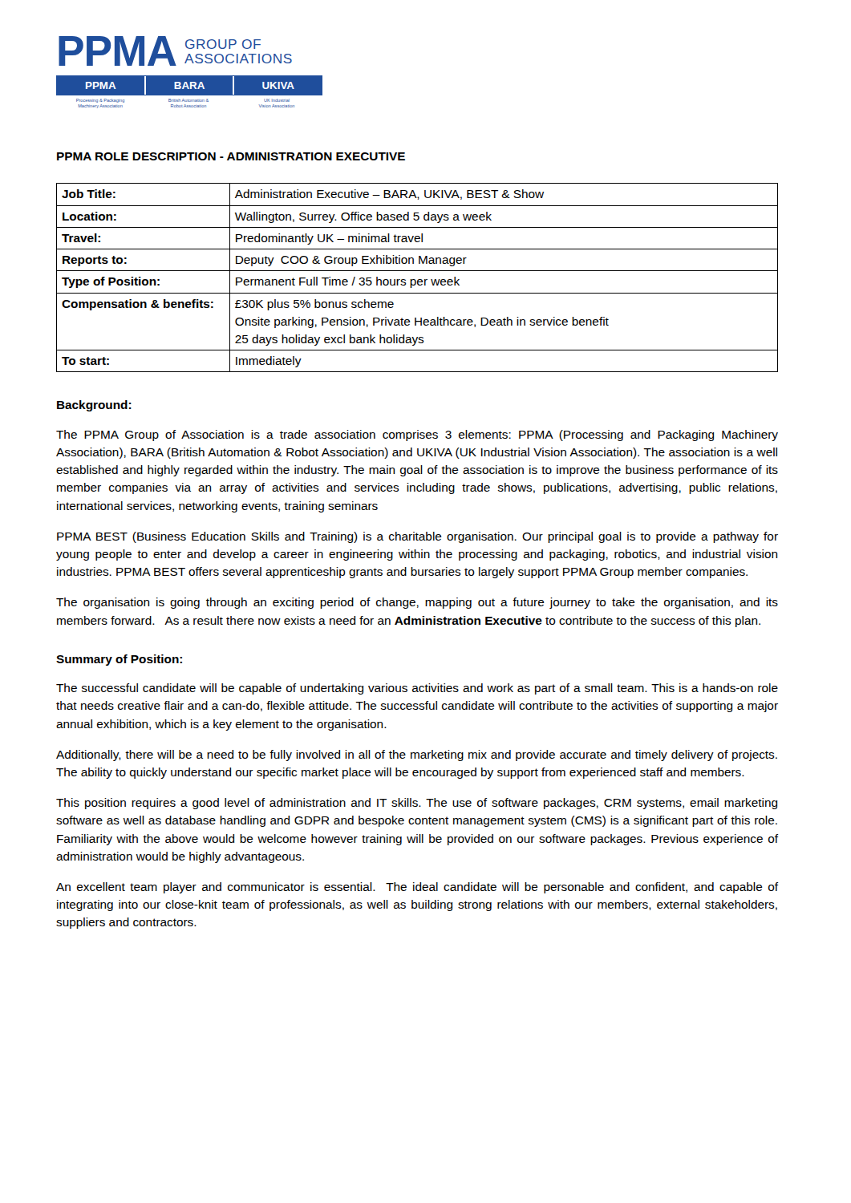PPMA
GROUP OF
ASSOCIATIONS
PPMA
BARA
UKIVA
Processing & Packaging
Machinery Association British Automation &
Robot Association UK Industrial
Vision Association
PPMA ROLE DESCRIPTION - ADMINISTRATION EXECUTIVE
| Job Title: | Administration Executive – BARA, UKIVA, BEST & Show |
| Location: | Wallington, Surrey. Office based 5 days a week |
| Travel: | Predominantly UK – minimal travel |
| Reports to: | Deputy COO & Group Exhibition Manager |
| Type of Position: | Permanent Full Time / 35 hours per week |
| Compensation & benefits: | £30K plus 5% bonus scheme Onsite parking, Pension, Private Healthcare, Death in service benefit 25 days holiday excl bank holidays |
| To start: | Immediately |
Background:
The PPMA Group of Association is a trade association comprises 3 elements: PPMA (Processing and Packaging Machinery Association), BARA (British Automation & Robot Association) and UKIVA (UK Industrial Vision Association). The association is a well established and highly regarded within the industry. The main goal of the association is to improve the business performance of its member companies via an array of activities and services including trade shows, publications, advertising, public relations, international services, networking events, training seminars
PPMA BEST (Business Education Skills and Training) is a charitable organisation. Our principal goal is to provide a pathway for young people to enter and develop a career in engineering within the processing and packaging, robotics, and industrial vision industries. PPMA BEST offers several apprenticeship grants and bursaries to largely support PPMA Group member companies.
The organisation is going through an exciting period of change, mapping out a future journey to take the organisation, and its members forward. As a result there now exists a need for an Administration Executive to contribute to the success of this plan.
Summary of Position:
The successful candidate will be capable of undertaking various activities and work as part of a small team. This is a hands-on role that needs creative flair and a can-do, flexible attitude. The successful candidate will contribute to the activities of supporting a major annual exhibition, which is a key element to the organisation.
Additionally, there will be a need to be fully involved in all of the marketing mix and provide accurate and timely delivery of projects. The ability to quickly understand our specific market place will be encouraged by support from experienced staff and members.
This position requires a good level of administration and IT skills. The use of software packages, CRM systems, email marketing software as well as database handling and GDPR and bespoke content management system (CMS) is a significant part of this role. Familiarity with the above would be welcome however training will be provided on our software packages. Previous experience of administration would be highly advantageous.
An excellent team player and communicator is essential. The ideal candidate will be personable and confident, and capable of integrating into our close-knit team of professionals, as well as building strong relations with our members, external stakeholders, suppliers and contractors.